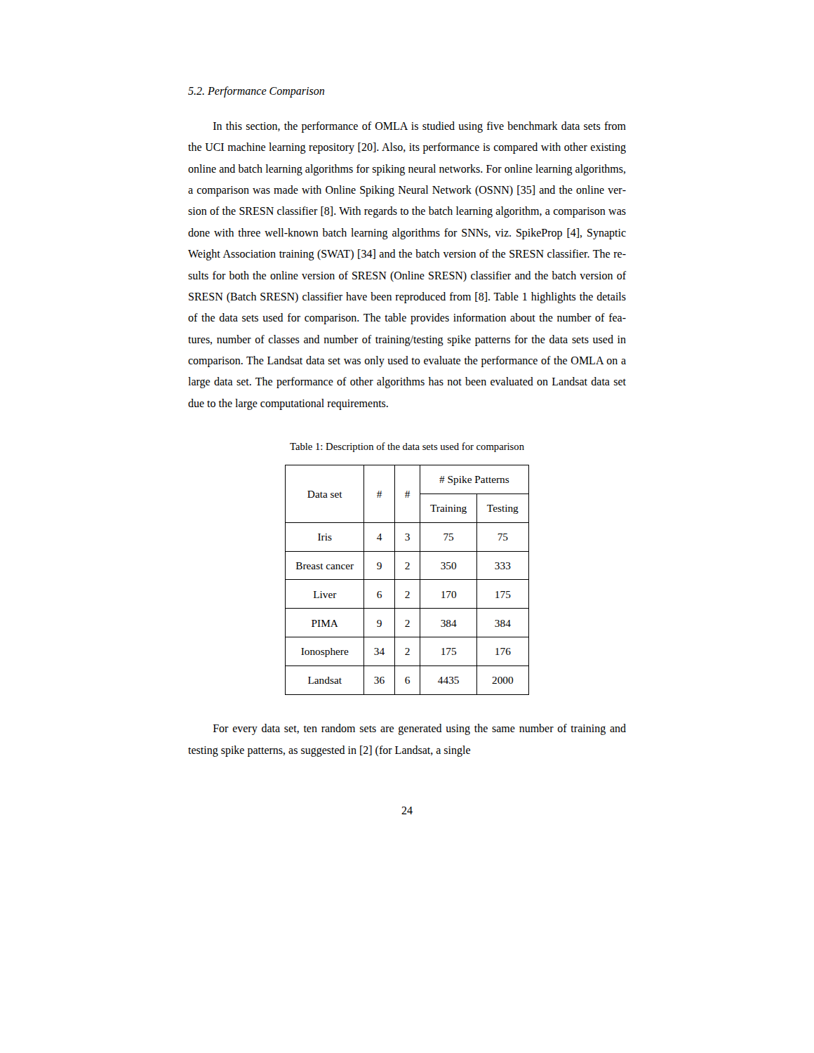5.2. Performance Comparison
In this section, the performance of OMLA is studied using five benchmark data sets from the UCI machine learning repository [20]. Also, its performance is compared with other existing online and batch learning algorithms for spiking neural networks. For online learning algorithms, a comparison was made with Online Spiking Neural Network (OSNN) [35] and the online version of the SRESN classifier [8]. With regards to the batch learning algorithm, a comparison was done with three well-known batch learning algorithms for SNNs, viz. SpikeProp [4], Synaptic Weight Association training (SWAT) [34] and the batch version of the SRESN classifier. The results for both the online version of SRESN (Online SRESN) classifier and the batch version of SRESN (Batch SRESN) classifier have been reproduced from [8]. Table 1 highlights the details of the data sets used for comparison. The table provides information about the number of features, number of classes and number of training/testing spike patterns for the data sets used in comparison. The Landsat data set was only used to evaluate the performance of the OMLA on a large data set. The performance of other algorithms has not been evaluated on Landsat data set due to the large computational requirements.
Table 1: Description of the data sets used for comparison
| Data set | # | # | # Spike Patterns |
| Training | Testing |
| Iris | 4 | 3 | 75 | 75 |
| Breast cancer | 9 | 2 | 350 | 333 |
| Liver | 6 | 2 | 170 | 175 |
| PIMA | 9 | 2 | 384 | 384 |
| Ionosphere | 34 | 2 | 175 | 176 |
| Landsat | 36 | 6 | 4435 | 2000 |
For every data set, ten random sets are generated using the same number of training and testing spike patterns, as suggested in [2] (for Landsat, a single
24